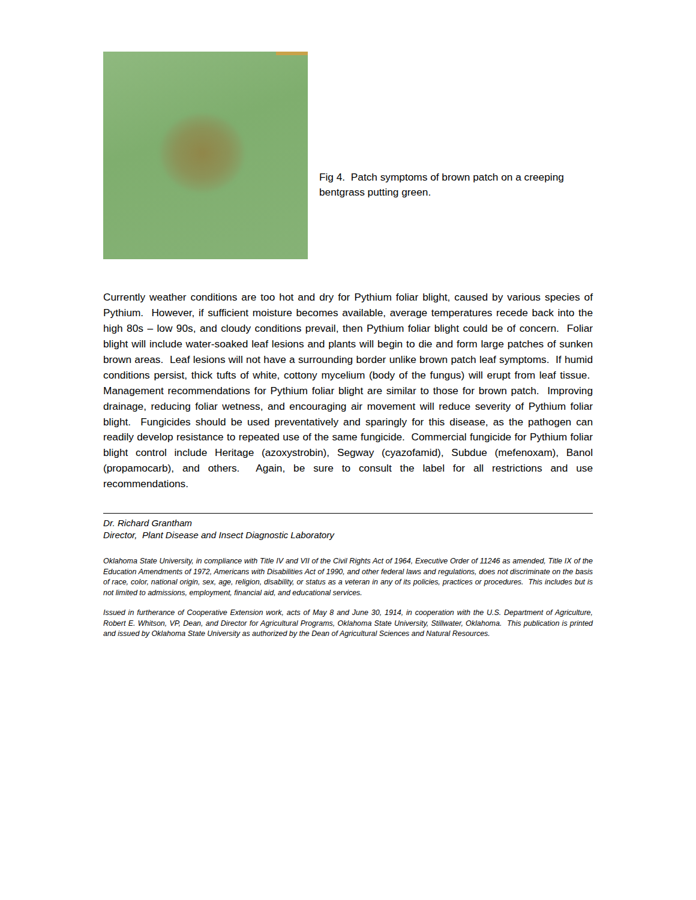Fig 4. Patch symptoms of brown patch on a creeping bentgrass putting green.
Currently weather conditions are too hot and dry for Pythium foliar blight, caused by various species of Pythium. However, if sufficient moisture becomes available, average temperatures recede back into the high 80s – low 90s, and cloudy conditions prevail, then Pythium foliar blight could be of concern. Foliar blight will include water-soaked leaf lesions and plants will begin to die and form large patches of sunken brown areas. Leaf lesions will not have a surrounding border unlike brown patch leaf symptoms. If humid conditions persist, thick tufts of white, cottony mycelium (body of the fungus) will erupt from leaf tissue. Management recommendations for Pythium foliar blight are similar to those for brown patch. Improving drainage, reducing foliar wetness, and encouraging air movement will reduce severity of Pythium foliar blight. Fungicides should be used preventatively and sparingly for this disease, as the pathogen can readily develop resistance to repeated use of the same fungicide. Commercial fungicide for Pythium foliar blight control include Heritage (azoxystrobin), Segway (cyazofamid), Subdue (mefenoxam), Banol (propamocarb), and others. Again, be sure to consult the label for all restrictions and use recommendations.
Dr. Richard Grantham
Director, Plant Disease and Insect Diagnostic Laboratory
Oklahoma State University, in compliance with Title IV and VII of the Civil Rights Act of 1964, Executive Order of 11246 as amended, Title IX of the Education Amendments of 1972, Americans with Disabilities Act of 1990, and other federal laws and regulations, does not discriminate on the basis of race, color, national origin, sex, age, religion, disability, or status as a veteran in any of its policies, practices or procedures. This includes but is not limited to admissions, employment, financial aid, and educational services.
Issued in furtherance of Cooperative Extension work, acts of May 8 and June 30, 1914, in cooperation with the U.S. Department of Agriculture, Robert E. Whitson, VP, Dean, and Director for Agricultural Programs, Oklahoma State University, Stillwater, Oklahoma. This publication is printed and issued by Oklahoma State University as authorized by the Dean of Agricultural Sciences and Natural Resources.